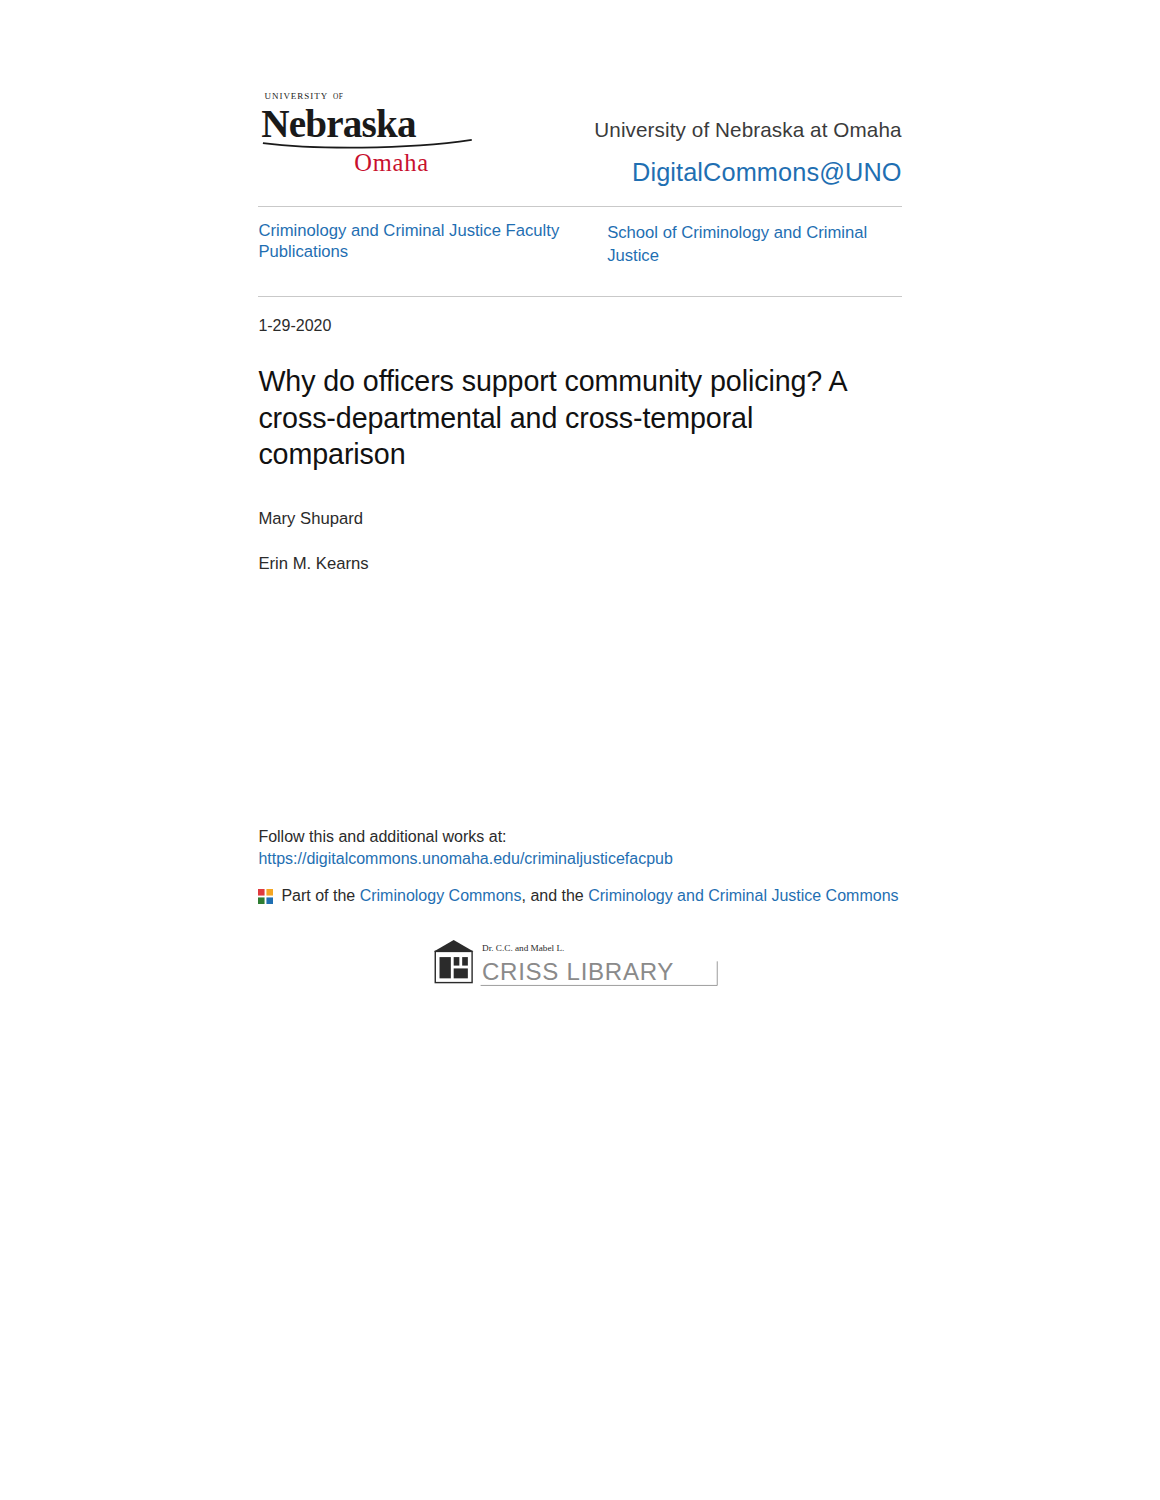University of Nebraska Omaha UNIVERSITY OF Nebraska Omaha
University of Nebraska at Omaha
DigitalCommons@UNO
Criminology and Criminal Justice Faculty Publications
School of Criminology and Criminal Justice
1-29-2020
Why do officers support community policing? A cross-departmental and cross-temporal comparison
Mary Shupard
Erin M. Kearns
Follow this and additional works at: https://digitalcommons.unomaha.edu/criminaljusticefacpub
Part of the Criminology Commons, and the Criminology and Criminal Justice Commons
Dr. C.C. and Mabel L. Criss Library Dr. C.C. and Mabel L. CRISS LIBRARY